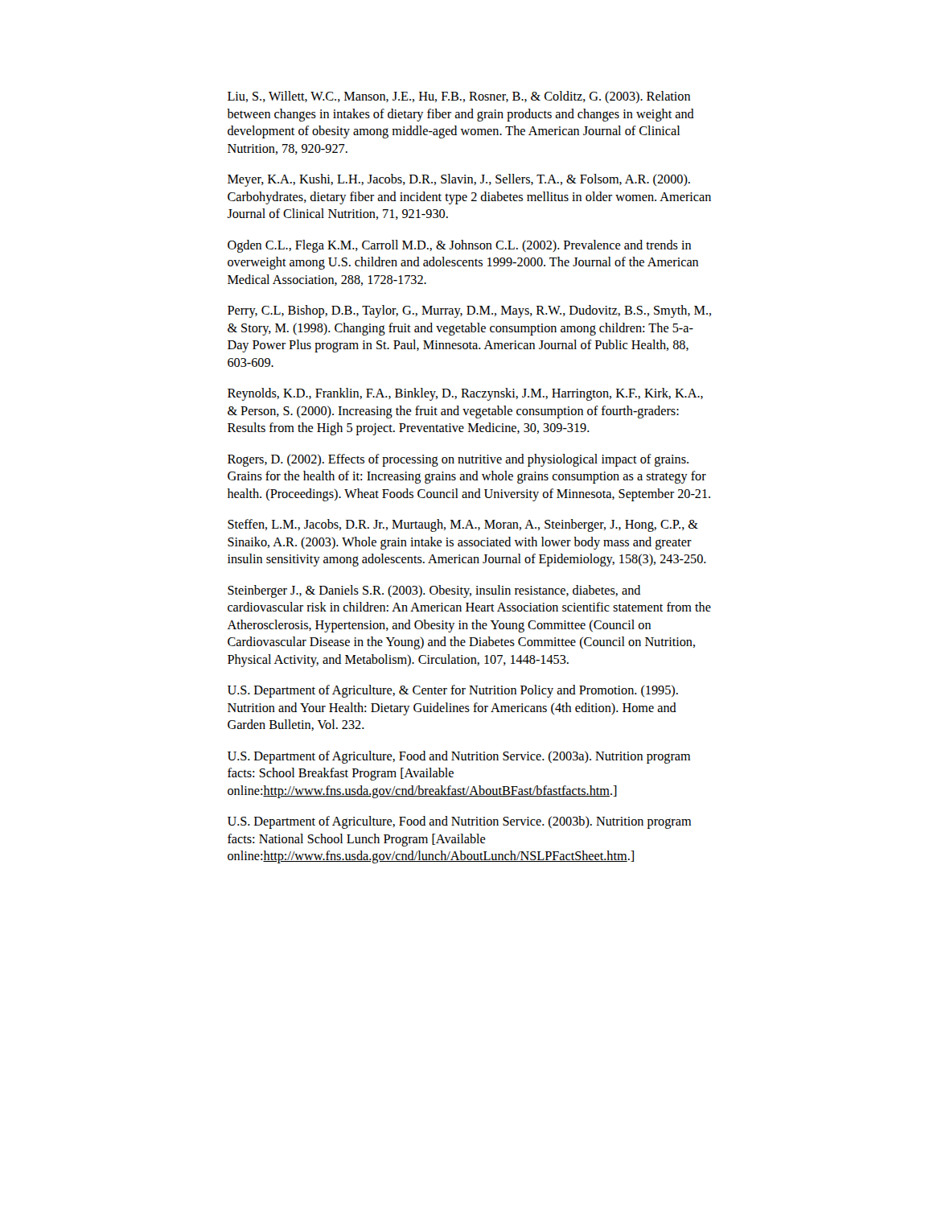Liu, S., Willett, W.C., Manson, J.E., Hu, F.B., Rosner, B., & Colditz, G. (2003). Relation between changes in intakes of dietary fiber and grain products and changes in weight and development of obesity among middle-aged women. The American Journal of Clinical Nutrition, 78, 920-927.
Meyer, K.A., Kushi, L.H., Jacobs, D.R., Slavin, J., Sellers, T.A., & Folsom, A.R. (2000). Carbohydrates, dietary fiber and incident type 2 diabetes mellitus in older women. American Journal of Clinical Nutrition, 71, 921-930.
Ogden C.L., Flega K.M., Carroll M.D., & Johnson C.L. (2002). Prevalence and trends in overweight among U.S. children and adolescents 1999-2000. The Journal of the American Medical Association, 288, 1728-1732.
Perry, C.L, Bishop, D.B., Taylor, G., Murray, D.M., Mays, R.W., Dudovitz, B.S., Smyth, M., & Story, M. (1998). Changing fruit and vegetable consumption among children: The 5-a-Day Power Plus program in St. Paul, Minnesota. American Journal of Public Health, 88, 603-609.
Reynolds, K.D., Franklin, F.A., Binkley, D., Raczynski, J.M., Harrington, K.F., Kirk, K.A., & Person, S. (2000). Increasing the fruit and vegetable consumption of fourth-graders: Results from the High 5 project. Preventative Medicine, 30, 309-319.
Rogers, D. (2002). Effects of processing on nutritive and physiological impact of grains. Grains for the health of it: Increasing grains and whole grains consumption as a strategy for health. (Proceedings). Wheat Foods Council and University of Minnesota, September 20-21.
Steffen, L.M., Jacobs, D.R. Jr., Murtaugh, M.A., Moran, A., Steinberger, J., Hong, C.P., & Sinaiko, A.R. (2003). Whole grain intake is associated with lower body mass and greater insulin sensitivity among adolescents. American Journal of Epidemiology, 158(3), 243-250.
Steinberger J., & Daniels S.R. (2003). Obesity, insulin resistance, diabetes, and cardiovascular risk in children: An American Heart Association scientific statement from the Atherosclerosis, Hypertension, and Obesity in the Young Committee (Council on Cardiovascular Disease in the Young) and the Diabetes Committee (Council on Nutrition, Physical Activity, and Metabolism). Circulation, 107, 1448-1453.
U.S. Department of Agriculture, & Center for Nutrition Policy and Promotion. (1995). Nutrition and Your Health: Dietary Guidelines for Americans (4th edition). Home and Garden Bulletin, Vol. 232.
U.S. Department of Agriculture, Food and Nutrition Service. (2003a). Nutrition program facts: School Breakfast Program [Available online:http://www.fns.usda.gov/cnd/breakfast/AboutBFast/bfastfacts.htm.]
U.S. Department of Agriculture, Food and Nutrition Service. (2003b). Nutrition program facts: National School Lunch Program [Available online:http://www.fns.usda.gov/cnd/lunch/AboutLunch/NSLPFactSheet.htm.]